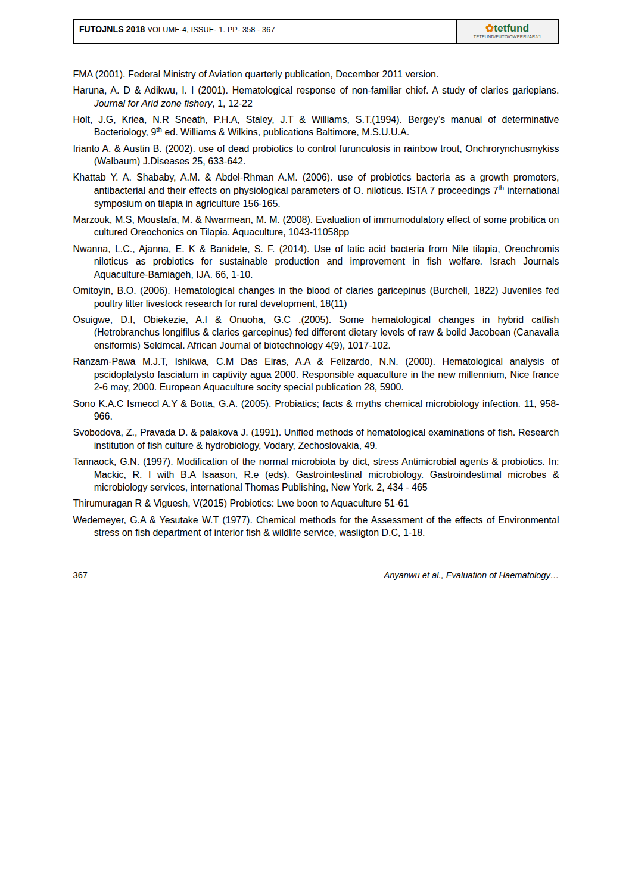FUTOJNLS 2018 VOLUME-4, ISSUE- 1. PP- 358 - 367
✿tetfund TETFUND/FUTO/OWERRI/ARJ/1
References
FMA (2001). Federal Ministry of Aviation quarterly publication, December 2011 version.
Haruna, A. D & Adikwu, I. I (2001). Hematological response of non-familiar chief. A study of claries gariepians. Journal for Arid zone fishery, 1, 12-22
Holt, J.G, Kriea, N.R Sneath, P.H.A, Staley, J.T & Williams, S.T.(1994). Bergey’s manual of determinative Bacteriology, 9th ed. Williams & Wilkins, publications Baltimore, M.S.U.U.A.
Irianto A. & Austin B. (2002). use of dead probiotics to control furunculosis in rainbow trout, Onchrorynchusmykiss (Walbaum) J.Diseases 25, 633-642.
Khattab Y. A. Shababy, A.M. & Abdel-Rhman A.M. (2006). use of probiotics bacteria as a growth promoters, antibacterial and their effects on physiological parameters of O. niloticus. ISTA 7 proceedings 7th international symposium on tilapia in agriculture 156-165.
Marzouk, M.S, Moustafa, M. & Nwarmean, M. M. (2008). Evaluation of immumodulatory effect of some probitica on cultured Oreochonics on Tilapia. Aquaculture, 1043-11058pp
Nwanna, L.C., Ajanna, E. K & Banidele, S. F. (2014). Use of latic acid bacteria from Nile tilapia, Oreochromis niloticus as probiotics for sustainable production and improvement in fish welfare. Israch Journals Aquaculture-Bamiageh, IJA. 66, 1-10.
Omitoyin, B.O. (2006). Hematological changes in the blood of claries garicepinus (Burchell, 1822) Juveniles fed poultry litter livestock research for rural development, 18(11)
Osuigwe, D.I, Obiekezie, A.I & Onuoha, G.C .(2005). Some hematological changes in hybrid catfish (Hetrobranchus longifilus & claries garcepinus) fed different dietary levels of raw & boild Jacobean (Canavalia ensiformis) Seldmcal. African Journal of biotechnology 4(9), 1017-102.
Ranzam-Pawa M.J.T, Ishikwa, C.M Das Eiras, A.A & Felizardo, N.N. (2000). Hematological analysis of pscidoplatysto fasciatum in captivity agua 2000. Responsible aquaculture in the new millennium, Nice france 2-6 may, 2000. European Aquaculture socity special publication 28, 5900.
Sono K.A.C Ismeccl A.Y & Botta, G.A. (2005). Probiatics; facts & myths chemical microbiology infection. 11, 958-966.
Svobodova, Z., Pravada D. & palakova J. (1991). Unified methods of hematological examinations of fish. Research institution of fish culture & hydrobiology, Vodary, Zechoslovakia, 49.
Tannaock, G.N. (1997). Modification of the normal microbiota by dict, stress Antimicrobial agents & probiotics. In: Mackic, R. I with B.A Isaason, R.e (eds). Gastrointestinal microbiology. Gastroindestimal microbes & microbiology services, international Thomas Publishing, New York. 2, 434 - 465
Thirumuragan R & Viguesh, V(2015) Probiotics: Lwe boon to Aquaculture 51-61
Wedemeyer, G.A & Yesutake W.T (1977). Chemical methods for the Assessment of the effects of Environmental stress on fish department of interior fish & wildlife service, wasligton D.C, 1-18.
367 Anyanwu et al., Evaluation of Haematology…